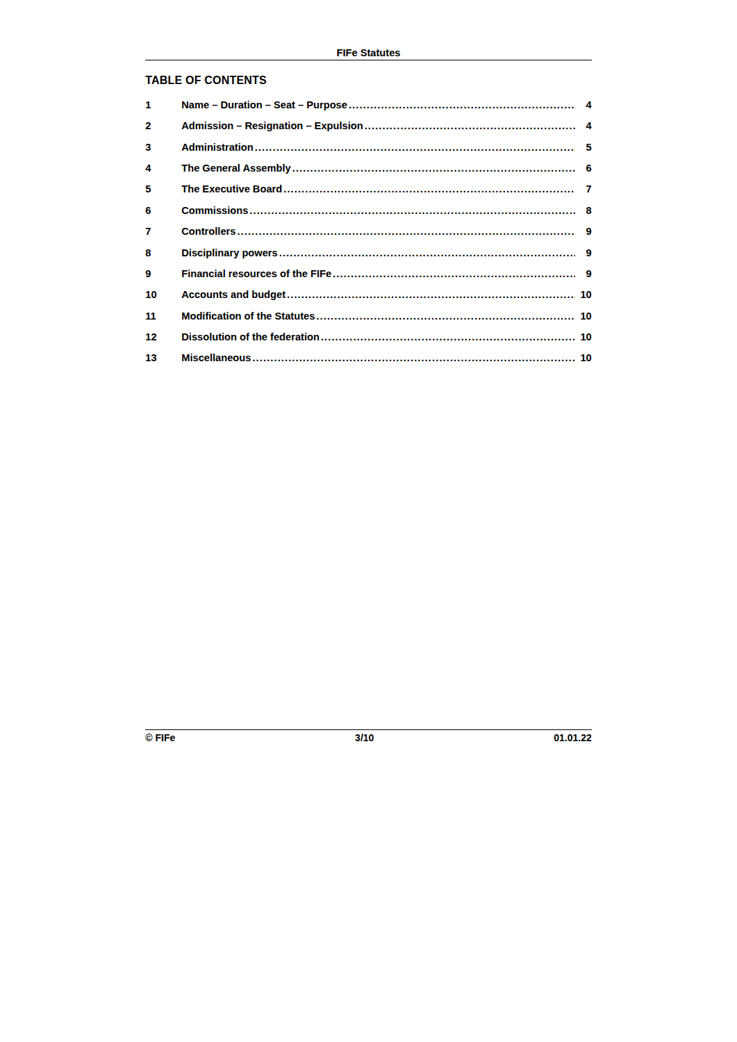FIFe Statutes
TABLE OF CONTENTS
1 Name – Duration – Seat – Purpose ................................................................................. 4
2 Admission – Resignation – Expulsion ......................................................................... 4
3 Administration ................................................................................................ 5
4 The General Assembly ..................................................................................... 6
5 The Executive Board ....................................................................................... 7
6 Commissions .............................................................................................. 8
7 Controllers ................................................................................................. 9
8 Disciplinary powers ......................................................................................... 9
9 Financial resources of the FIFe .................................................................... 9
10 Accounts and budget ..................................................................................... 10
11 Modification of the Statutes ......................................................................... 10
12 Dissolution of the federation ........................................................................ 10
13 Miscellaneous ............................................................................................. 10
© FIFe 3/10 01.01.22